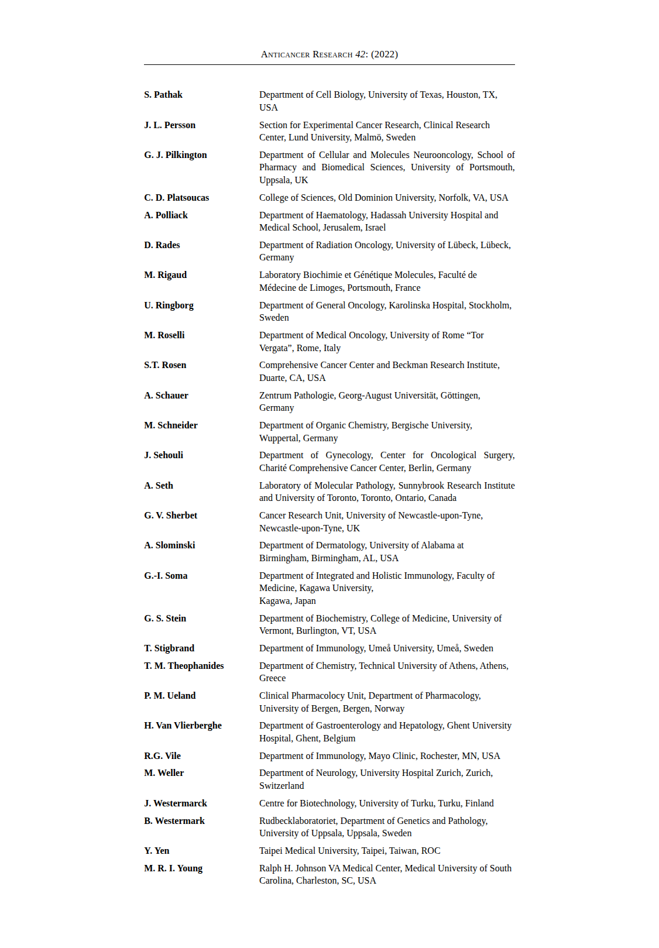Anticancer Research 42: (2022)
| S. Pathak | Department of Cell Biology, University of Texas, Houston, TX, USA |
| J. L. Persson | Section for Experimental Cancer Research, Clinical Research Center, Lund University, Malmö, Sweden |
| G. J. Pilkington | Department of Cellular and Molecules Neurooncology, School of Pharmacy and Biomedical Sciences, University of Portsmouth, Uppsala, UK |
| C. D. Platsoucas | College of Sciences, Old Dominion University, Norfolk, VA, USA |
| A. Polliack | Department of Haematology, Hadassah University Hospital and Medical School, Jerusalem, Israel |
| D. Rades | Department of Radiation Oncology, University of Lübeck, Lübeck, Germany |
| M. Rigaud | Laboratory Biochimie et Génétique Molecules, Faculté de Médecine de Limoges, Portsmouth, France |
| U. Ringborg | Department of General Oncology, Karolinska Hospital, Stockholm, Sweden |
| M. Roselli | Department of Medical Oncology, University of Rome “Tor Vergata”, Rome, Italy |
| S.T. Rosen | Comprehensive Cancer Center and Beckman Research Institute, Duarte, CA, USA |
| A. Schauer | Zentrum Pathologie, Georg-August Universität, Göttingen, Germany |
| M. Schneider | Department of Organic Chemistry, Bergische University, Wuppertal, Germany |
| J. Sehouli | Department of Gynecology, Center for Oncological Surgery, Charité Comprehensive Cancer Center, Berlin, Germany |
| A. Seth | Laboratory of Molecular Pathology, Sunnybrook Research Institute and University of Toronto, Toronto, Ontario, Canada |
| G. V. Sherbet | Cancer Research Unit, University of Newcastle-upon-Tyne, Newcastle-upon-Tyne, UK |
| A. Slominski | Department of Dermatology, University of Alabama at Birmingham, Birmingham, AL, USA |
| G.-I. Soma | Department of Integrated and Holistic Immunology, Faculty of Medicine, Kagawa University, Kagawa, Japan |
| G. S. Stein | Department of Biochemistry, College of Medicine, University of Vermont, Burlington, VT, USA |
| T. Stigbrand | Department of Immunology, Umeå University, Umeå, Sweden |
| T. M. Theophanides | Department of Chemistry, Technical University of Athens, Athens, Greece |
| P. M. Ueland | Clinical Pharmacolocy Unit, Department of Pharmacology, University of Bergen, Bergen, Norway |
| H. Van Vlierberghe | Department of Gastroenterology and Hepatology, Ghent University Hospital, Ghent, Belgium |
| R.G. Vile | Department of Immunology, Mayo Clinic, Rochester, MN, USA |
| M. Weller | Department of Neurology, University Hospital Zurich, Zurich, Switzerland |
| J. Westermarck | Centre for Biotechnology, University of Turku, Turku, Finland |
| B. Westermark | Rudbecklaboratoriet, Department of Genetics and Pathology, University of Uppsala, Uppsala, Sweden |
| Y. Yen | Taipei Medical University, Taipei, Taiwan, ROC |
| M. R. I. Young | Ralph H. Johnson VA Medical Center, Medical University of South Carolina, Charleston, SC, USA |